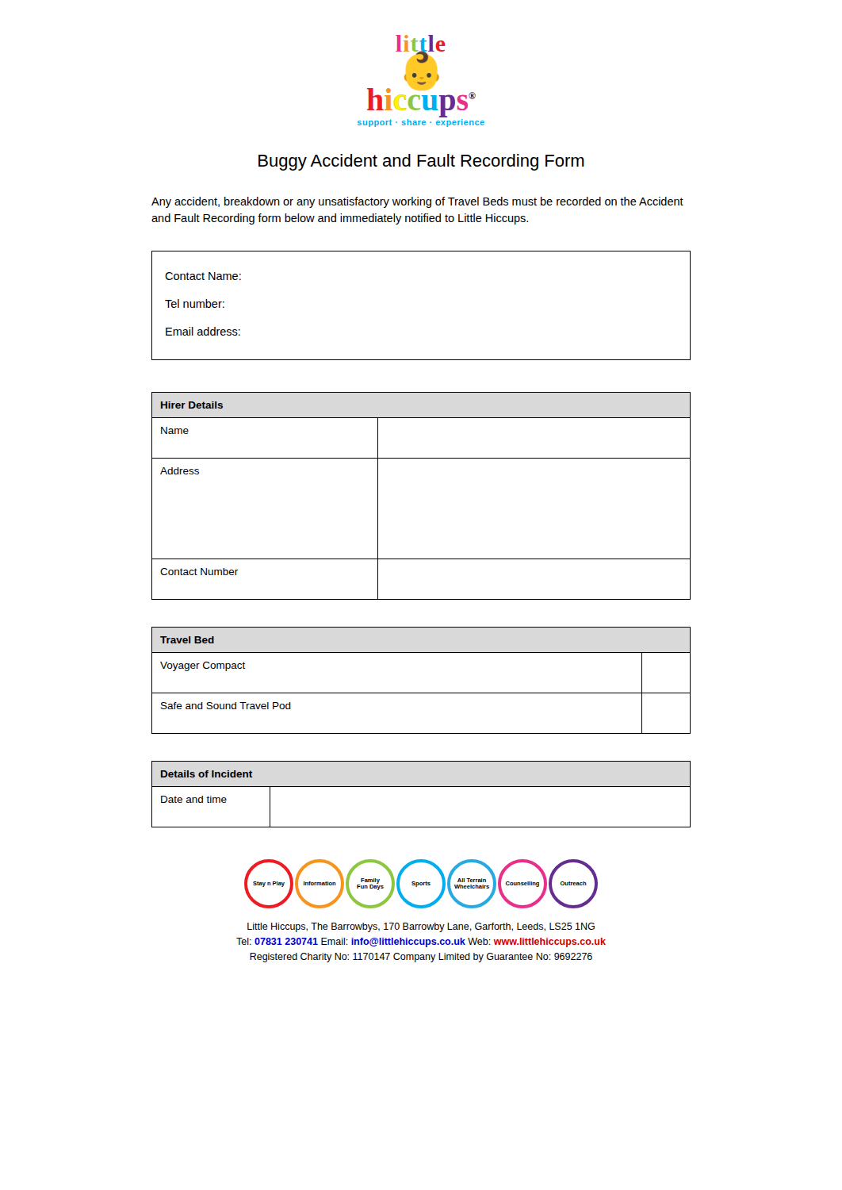little
👶
hiccups®
support · share · experience
Buggy Accident and Fault Recording Form
Any accident, breakdown or any unsatisfactory working of Travel Beds must be recorded on the Accident and Fault Recording form below and immediately notified to Little Hiccups.
Contact Name:
Tel number:
Email address:
| Hirer Details |
| --- |
| Name | |
| Address | |
| Contact Number | |
| Travel Bed |
| --- |
| Voyager Compact | |
| Safe and Sound Travel Pod | |
| Details of Incident |
| --- |
| Date and time | |
Stay n Play
Information
Family
Fun Days
Sports
All Terrain
Wheelchairs
Counselling
Outreach
Little Hiccups, The Barrowbys, 170 Barrowby Lane, Garforth, Leeds, LS25 1NG
Tel: 07831 230741 Email: info@littlehiccups.co.uk Web: www.littlehiccups.co.uk
Registered Charity No: 1170147 Company Limited by Guarantee No: 9692276